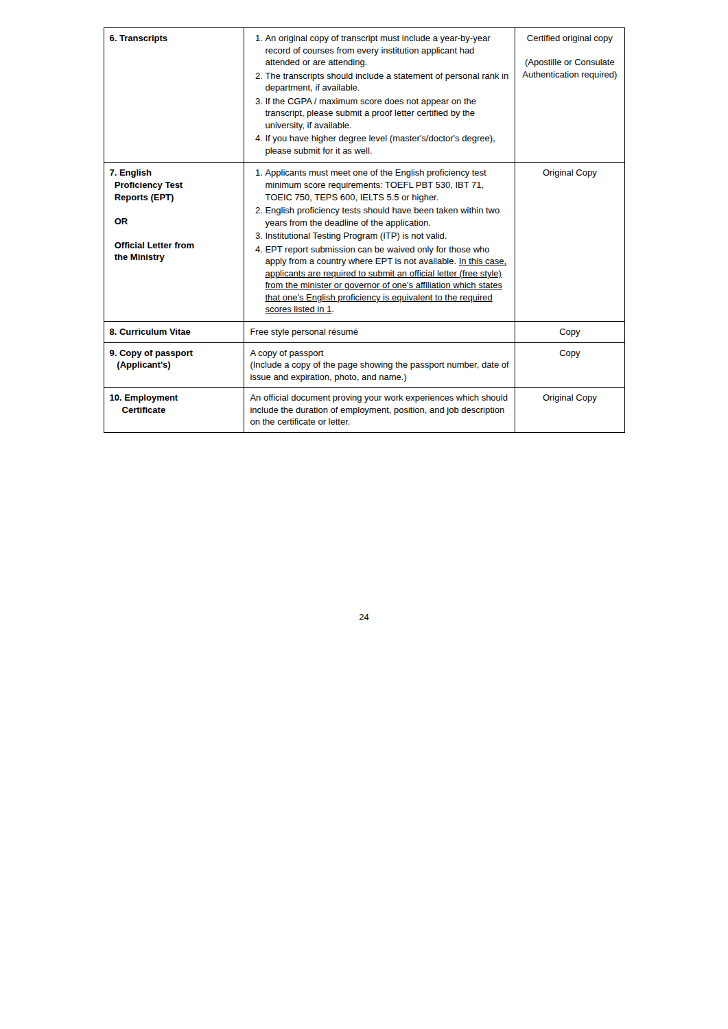| 6. Transcripts | An original copy of transcript must include a year-by-year record of courses from every institution applicant had attended or are attending. The transcripts should include a statement of personal rank in department, if available. If the CGPA / maximum score does not appear on the transcript, please submit a proof letter certified by the university, if available. If you have higher degree level (master's/doctor's degree), please submit for it as well. | Certified original copy (Apostille or Consulate Authentication required) |
| 7. English Proficiency Test Reports (EPT) OR Official Letter from the Ministry | Applicants must meet one of the English proficiency test minimum score requirements: TOEFL PBT 530, IBT 71, TOEIC 750, TEPS 600, IELTS 5.5 or higher. English proficiency tests should have been taken within two years from the deadline of the application. Institutional Testing Program (ITP) is not valid. EPT report submission can be waived only for those who apply from a country where EPT is not available. In this case, applicants are required to submit an official letter (free style) from the minister or governor of one's affiliation which states that one's English proficiency is equivalent to the required scores listed in 1 . | Original Copy |
| 8. Curriculum Vitae | Free style personal résumé | Copy |
| 9. Copy of passport (Applicant's) | A copy of passport (Include a copy of the page showing the passport number, date of issue and expiration, photo, and name.) | Copy |
| 10. Employment Certificate | An official document proving your work experiences which should include the duration of employment, position, and job description on the certificate or letter. | Original Copy |
24